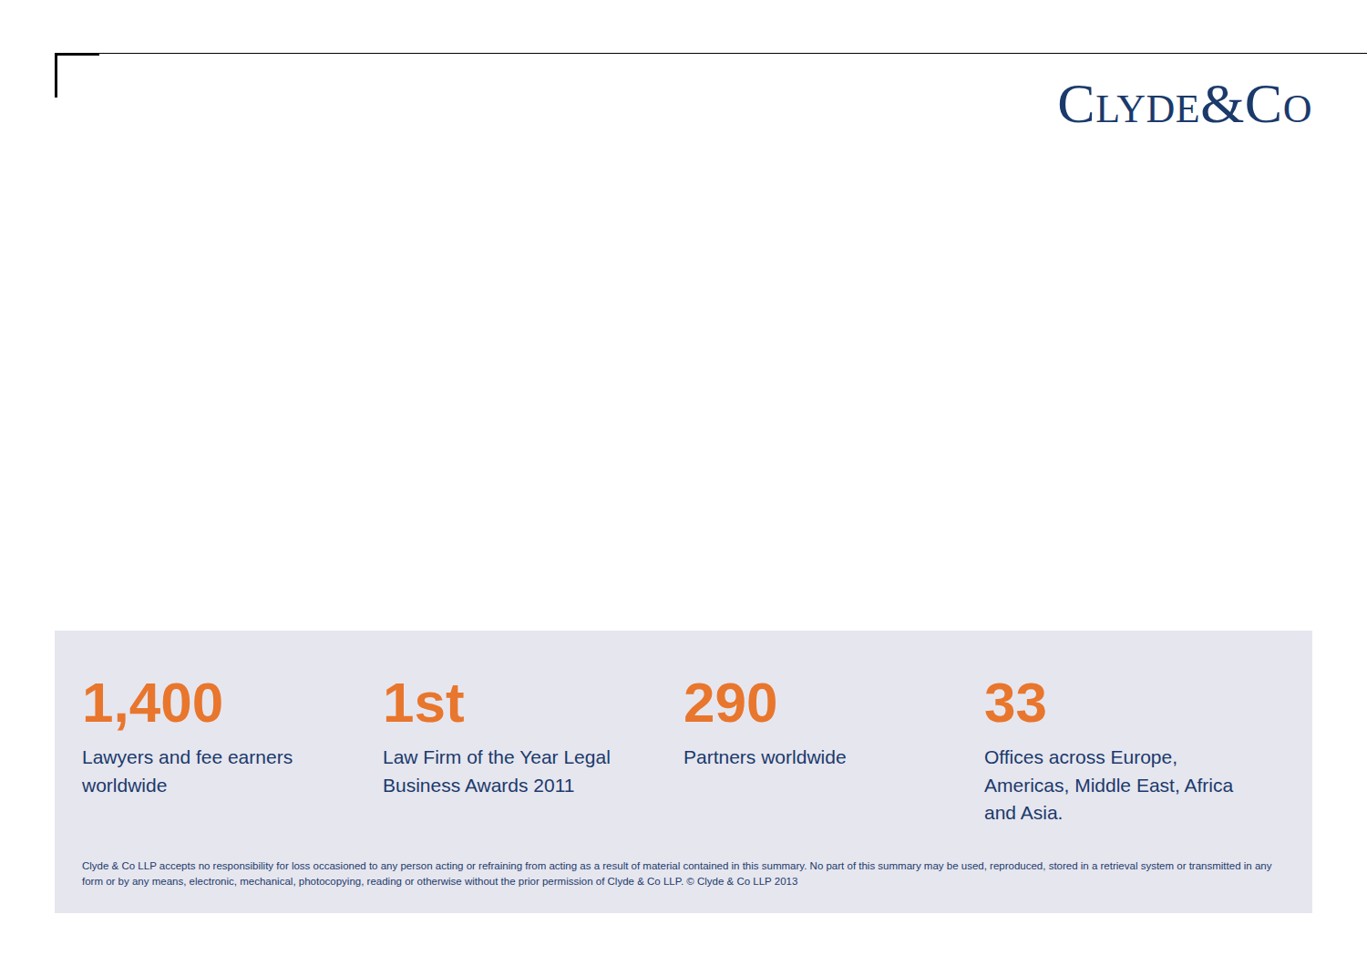CLYDE&CO
1,400
Lawyers and fee earners worldwide
1st
Law Firm of the Year Legal Business Awards 2011
290
Partners worldwide
33
Offices across Europe, Americas, Middle East, Africa and Asia.
Clyde & Co LLP accepts no responsibility for loss occasioned to any person acting or refraining from acting as a result of material contained in this summary. No part of this summary may be used, reproduced, stored in a retrieval system or transmitted in any form or by any means, electronic, mechanical, photocopying, reading or otherwise without the prior permission of Clyde & Co LLP. © Clyde & Co LLP 2013